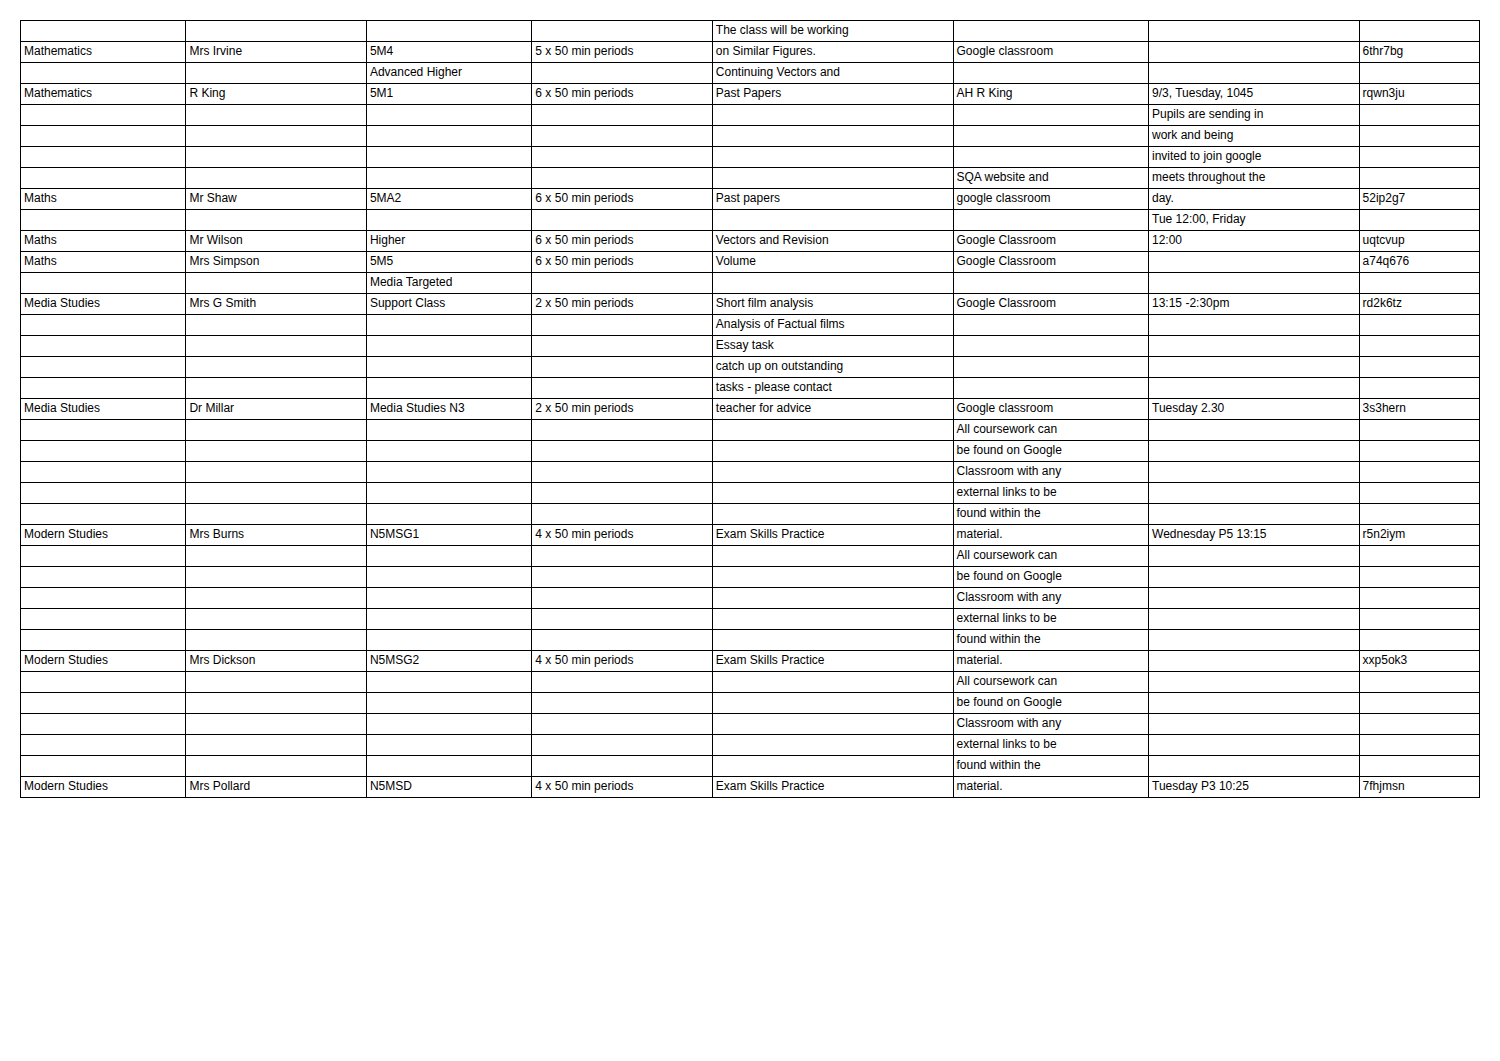| | | | | The class will be working | | | |
| Mathematics | Mrs Irvine | 5M4 | 5 x 50 min periods | on Similar Figures. | Google classroom | | 6thr7bg |
| | | Advanced Higher | | Continuing Vectors and | | | |
| Mathematics | R King | 5M1 | 6 x 50 min periods | Past Papers | AH R King | 9/3, Tuesday, 1045 | rqwn3ju |
| | | | | | | Pupils are sending in | |
| | | | | | | work and being | |
| | | | | | | invited to join google | |
| | | | | | SQA website and | meets throughout the | |
| Maths | Mr Shaw | 5MA2 | 6 x 50 min periods | Past papers | google classroom | day. | 52ip2g7 |
| | | | | | | Tue 12:00, Friday | |
| Maths | Mr Wilson | Higher | 6 x 50 min periods | Vectors and Revision | Google Classroom | 12:00 | uqtcvup |
| Maths | Mrs Simpson | 5M5 | 6 x 50 min periods | Volume | Google Classroom | | a74q676 |
| | | Media Targeted | | | | | |
| Media Studies | Mrs G Smith | Support Class | 2 x 50 min periods | Short film analysis | Google Classroom | 13:15 -2:30pm | rd2k6tz |
| | | | | Analysis of Factual films | | | |
| | | | | Essay task | | | |
| | | | | catch up on outstanding | | | |
| | | | | tasks - please contact | | | |
| Media Studies | Dr Millar | Media Studies N3 | 2 x 50 min periods | teacher for advice | Google classroom | Tuesday 2.30 | 3s3hern |
| | | | | | All coursework can | | |
| | | | | | be found on Google | | |
| | | | | | Classroom with any | | |
| | | | | | external links to be | | |
| | | | | | found within the | | |
| Modern Studies | Mrs Burns | N5MSG1 | 4 x 50 min periods | Exam Skills Practice | material. | Wednesday P5 13:15 | r5n2iym |
| | | | | | All coursework can | | |
| | | | | | be found on Google | | |
| | | | | | Classroom with any | | |
| | | | | | external links to be | | |
| | | | | | found within the | | |
| Modern Studies | Mrs Dickson | N5MSG2 | 4 x 50 min periods | Exam Skills Practice | material. | | xxp5ok3 |
| | | | | | All coursework can | | |
| | | | | | be found on Google | | |
| | | | | | Classroom with any | | |
| | | | | | external links to be | | |
| | | | | | found within the | | |
| Modern Studies | Mrs Pollard | N5MSD | 4 x 50 min periods | Exam Skills Practice | material. | Tuesday P3 10:25 | 7fhjmsn |